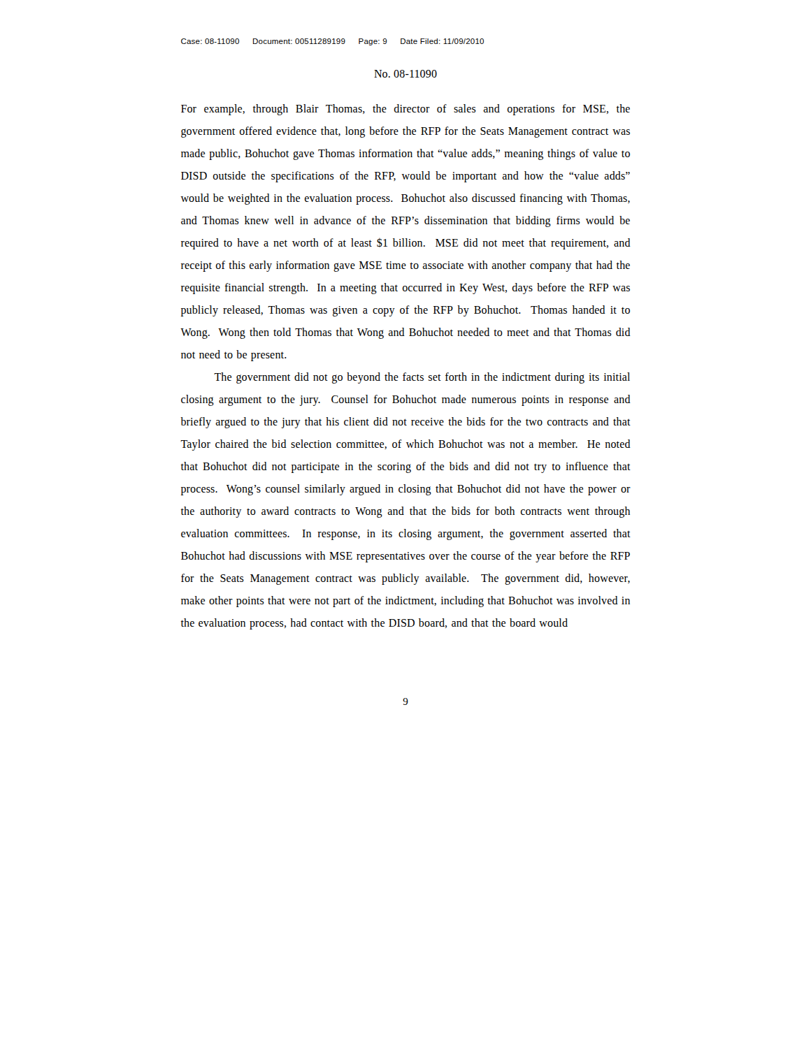Case: 08-11090 Document: 00511289199 Page: 9 Date Filed: 11/09/2010
No. 08-11090
For example, through Blair Thomas, the director of sales and operations for MSE, the government offered evidence that, long before the RFP for the Seats Management contract was made public, Bohuchot gave Thomas information that “value adds,” meaning things of value to DISD outside the specifications of the RFP, would be important and how the “value adds” would be weighted in the evaluation process. Bohuchot also discussed financing with Thomas, and Thomas knew well in advance of the RFP’s dissemination that bidding firms would be required to have a net worth of at least $1 billion. MSE did not meet that requirement, and receipt of this early information gave MSE time to associate with another company that had the requisite financial strength. In a meeting that occurred in Key West, days before the RFP was publicly released, Thomas was given a copy of the RFP by Bohuchot. Thomas handed it to Wong. Wong then told Thomas that Wong and Bohuchot needed to meet and that Thomas did not need to be present.
The government did not go beyond the facts set forth in the indictment during its initial closing argument to the jury. Counsel for Bohuchot made numerous points in response and briefly argued to the jury that his client did not receive the bids for the two contracts and that Taylor chaired the bid selection committee, of which Bohuchot was not a member. He noted that Bohuchot did not participate in the scoring of the bids and did not try to influence that process. Wong’s counsel similarly argued in closing that Bohuchot did not have the power or the authority to award contracts to Wong and that the bids for both contracts went through evaluation committees. In response, in its closing argument, the government asserted that Bohuchot had discussions with MSE representatives over the course of the year before the RFP for the Seats Management contract was publicly available. The government did, however, make other points that were not part of the indictment, including that Bohuchot was involved in the evaluation process, had contact with the DISD board, and that the board would
9